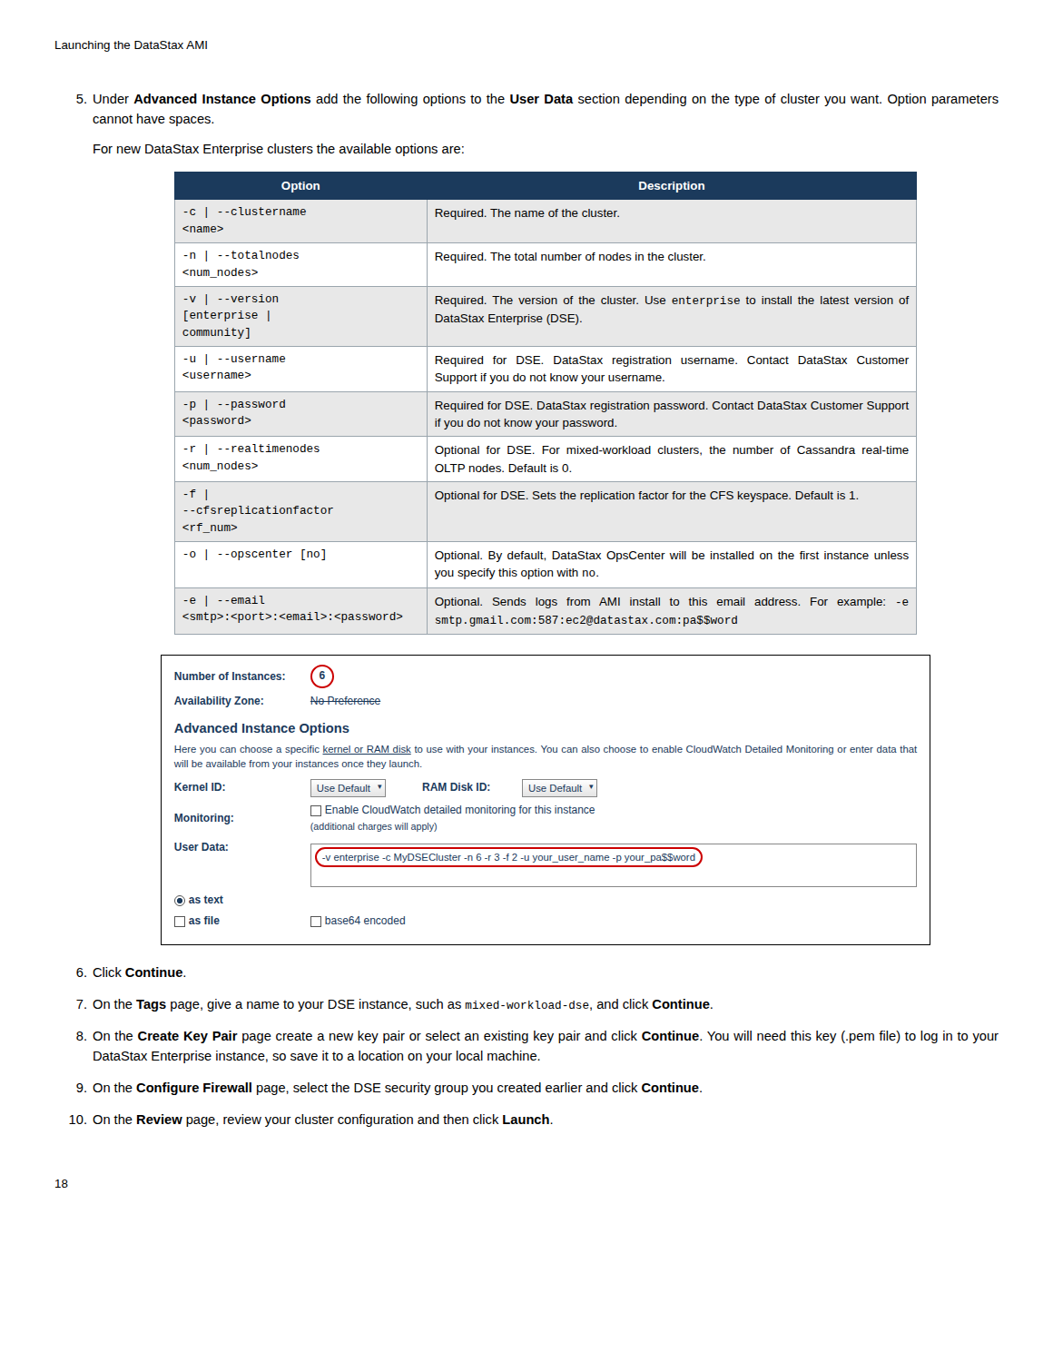Launching the DataStax AMI
Under Advanced Instance Options add the following options to the User Data section depending on the type of cluster you want. Option parameters cannot have spaces.
For new DataStax Enterprise clusters the available options are:
| Option | Description |
| --- | --- |
| -c / --clustername <name> | Required. The name of the cluster. |
| -n / --totalnodes <num_nodes> | Required. The total number of nodes in the cluster. |
| -v / --version [enterprise / community] | Required. The version of the cluster. Use enterprise to install the latest version of DataStax Enterprise (DSE). |
| -u / --username <username> | Required for DSE. DataStax registration username. Contact DataStax Customer Support if you do not know your username. |
| -p / --password <password> | Required for DSE. DataStax registration password. Contact DataStax Customer Support if you do not know your password. |
| -r / --realtimenodes <num_nodes> | Optional for DSE. For mixed-workload clusters, the number of Cassandra real-time OLTP nodes. Default is 0. |
| -f / --cfsreplicationfactor <rf_num> | Optional for DSE. Sets the replication factor for the CFS keyspace. Default is 1. |
| -o / --opscenter [no] | Optional. By default, DataStax OpsCenter will be installed on the first instance unless you specify this option with no . |
| -e / --email <smtp>:<port>:<email>:<password> | Optional. Sends logs from AMI install to this email address. For example: -e smtp.gmail.com:587:ec2@datastax.com:pa$$word |
Number of Instances: 6
Availability Zone: No Preference
Advanced Instance Options
Here you can choose a specific kernel or RAM disk to use with your instances. You can also choose to enable CloudWatch Detailed Monitoring or enter data that will be available from your instances once they launch.
Kernel ID: Use Default RAM Disk ID: Use Default
Monitoring: Enable CloudWatch detailed monitoring for this instance
(additional charges will apply)
User Data:
-v enterprise -c MyDSECluster -n 6 -r 3 -f 2 -u your_user_name -p your_pa$$word
as text
as file base64 encoded
Click Continue.
On the Tags page, give a name to your DSE instance, such as mixed-workload-dse, and click Continue.
On the Create Key Pair page create a new key pair or select an existing key pair and click Continue. You will need this key (.pem file) to log in to your DataStax Enterprise instance, so save it to a location on your local machine.
On the Configure Firewall page, select the DSE security group you created earlier and click Continue.
On the Review page, review your cluster configuration and then click Launch.
18